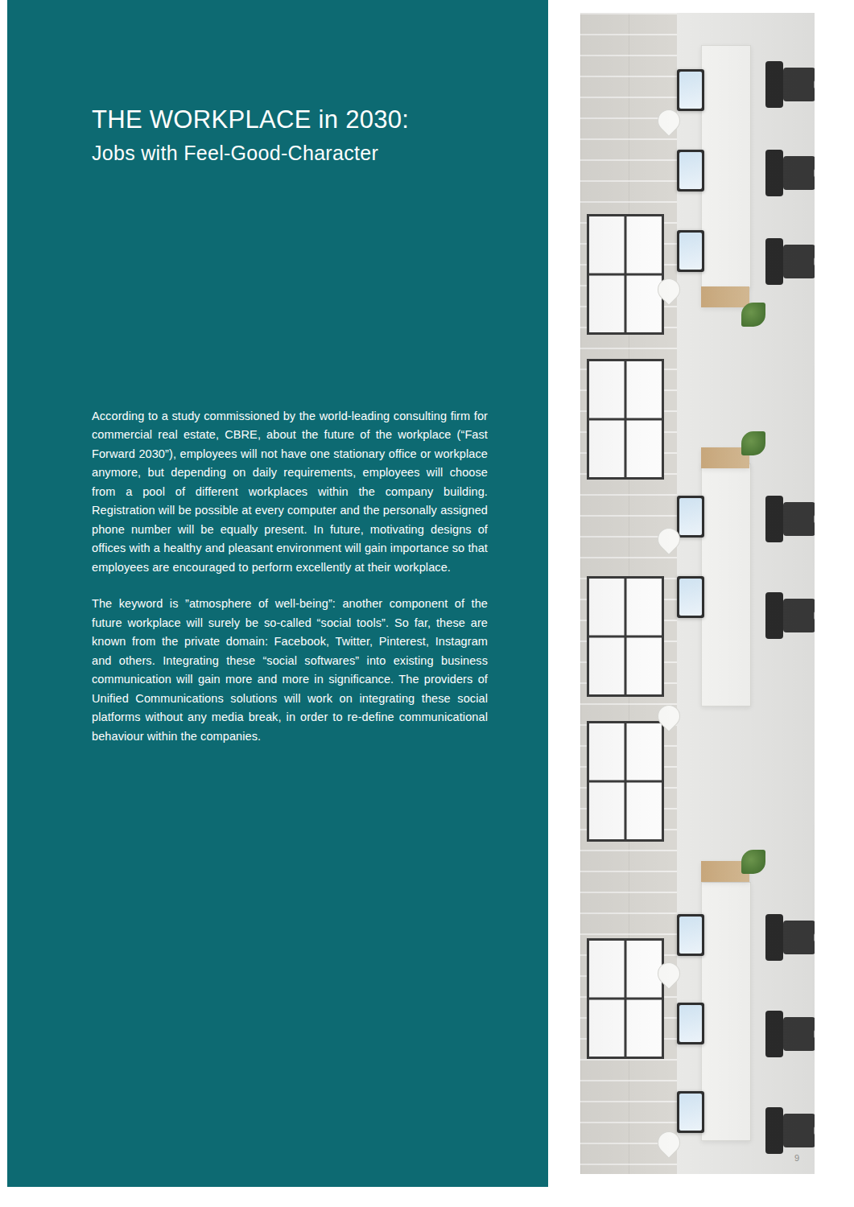THE WORKPLACE in 2030: Jobs with Feel-Good-Character
According to a study commissioned by the world-leading consulting firm for commercial real estate, CBRE, about the future of the workplace (“Fast Forward 2030”), employees will not have one stationary office or workplace anymore, but depending on daily requirements, employees will choose from a pool of different workplaces within the company building. Registration will be possible at every computer and the personally assigned phone number will be equally present. In future, motivating designs of offices with a healthy and pleasant environment will gain importance so that employees are encouraged to perform excellently at their workplace.
The keyword is ”atmosphere of well-being”: another component of the future workplace will surely be so-called “social tools”. So far, these are known from the private domain: Facebook, Twitter, Pinterest, Instagram and others. Integrating these “social softwares” into existing business communication will gain more and more in significance. The providers of Unified Communications solutions will work on integrating these social platforms without any media break, in order to re-define communicational behaviour within the companies.
9